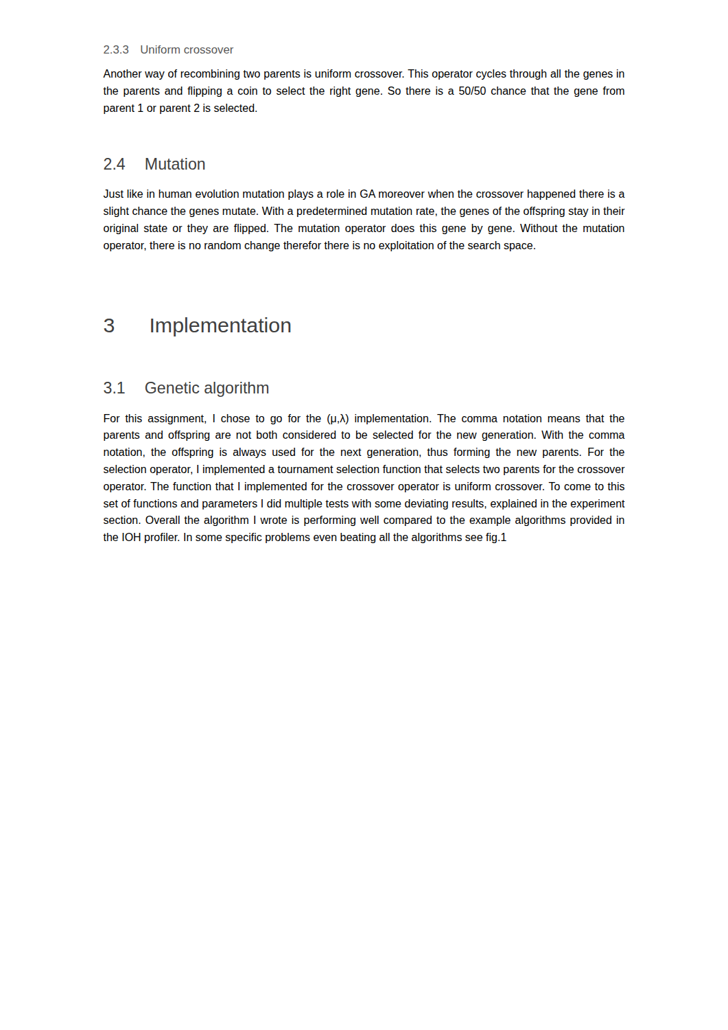2.3.3 Uniform crossover
Another way of recombining two parents is uniform crossover. This operator cycles through all the genes in the parents and flipping a coin to select the right gene. So there is a 50/50 chance that the gene from parent 1 or parent 2 is selected.
2.4 Mutation
Just like in human evolution mutation plays a role in GA moreover when the crossover happened there is a slight chance the genes mutate. With a predetermined mutation rate, the genes of the offspring stay in their original state or they are flipped. The mutation operator does this gene by gene. Without the mutation operator, there is no random change therefor there is no exploitation of the search space.
3 Implementation
3.1 Genetic algorithm
For this assignment, I chose to go for the (μ,λ) implementation. The comma notation means that the parents and offspring are not both considered to be selected for the new generation. With the comma notation, the offspring is always used for the next generation, thus forming the new parents. For the selection operator, I implemented a tournament selection function that selects two parents for the crossover operator. The function that I implemented for the crossover operator is uniform crossover. To come to this set of functions and parameters I did multiple tests with some deviating results, explained in the experiment section. Overall the algorithm I wrote is performing well compared to the example algorithms provided in the IOH profiler. In some specific problems even beating all the algorithms see fig.1